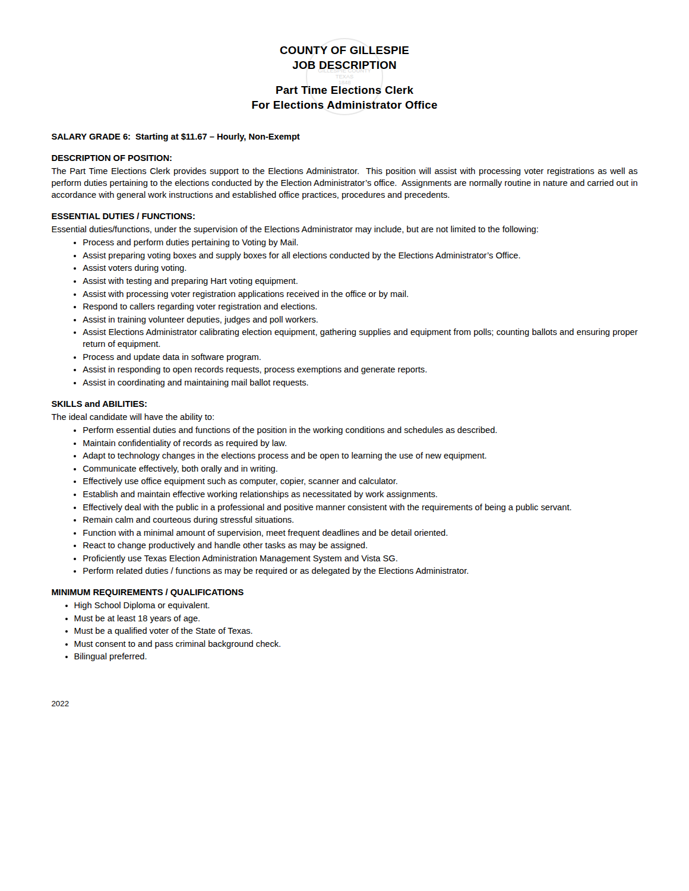GILLESPIE COUNTY
TEXAS
1848
COUNTY OF GILLESPIE
JOB DESCRIPTION
Part Time Elections Clerk
For Elections Administrator Office
SALARY GRADE 6: Starting at $11.67 – Hourly, Non-Exempt
DESCRIPTION OF POSITION:
The Part Time Elections Clerk provides support to the Elections Administrator. This position will assist with processing voter registrations as well as perform duties pertaining to the elections conducted by the Election Administrator’s office. Assignments are normally routine in nature and carried out in accordance with general work instructions and established office practices, procedures and precedents.
ESSENTIAL DUTIES / FUNCTIONS:
Essential duties/functions, under the supervision of the Elections Administrator may include, but are not limited to the following:
Process and perform duties pertaining to Voting by Mail.
Assist preparing voting boxes and supply boxes for all elections conducted by the Elections Administrator’s Office.
Assist voters during voting.
Assist with testing and preparing Hart voting equipment.
Assist with processing voter registration applications received in the office or by mail.
Respond to callers regarding voter registration and elections.
Assist in training volunteer deputies, judges and poll workers.
Assist Elections Administrator calibrating election equipment, gathering supplies and equipment from polls; counting ballots and ensuring proper return of equipment.
Process and update data in software program.
Assist in responding to open records requests, process exemptions and generate reports.
Assist in coordinating and maintaining mail ballot requests.
SKILLS and ABILITIES:
The ideal candidate will have the ability to:
Perform essential duties and functions of the position in the working conditions and schedules as described.
Maintain confidentiality of records as required by law.
Adapt to technology changes in the elections process and be open to learning the use of new equipment.
Communicate effectively, both orally and in writing.
Effectively use office equipment such as computer, copier, scanner and calculator.
Establish and maintain effective working relationships as necessitated by work assignments.
Effectively deal with the public in a professional and positive manner consistent with the requirements of being a public servant.
Remain calm and courteous during stressful situations.
Function with a minimal amount of supervision, meet frequent deadlines and be detail oriented.
React to change productively and handle other tasks as may be assigned.
Proficiently use Texas Election Administration Management System and Vista SG.
Perform related duties / functions as may be required or as delegated by the Elections Administrator.
MINIMUM REQUIREMENTS / QUALIFICATIONS
High School Diploma or equivalent.
Must be at least 18 years of age.
Must be a qualified voter of the State of Texas.
Must consent to and pass criminal background check.
Bilingual preferred.
2022